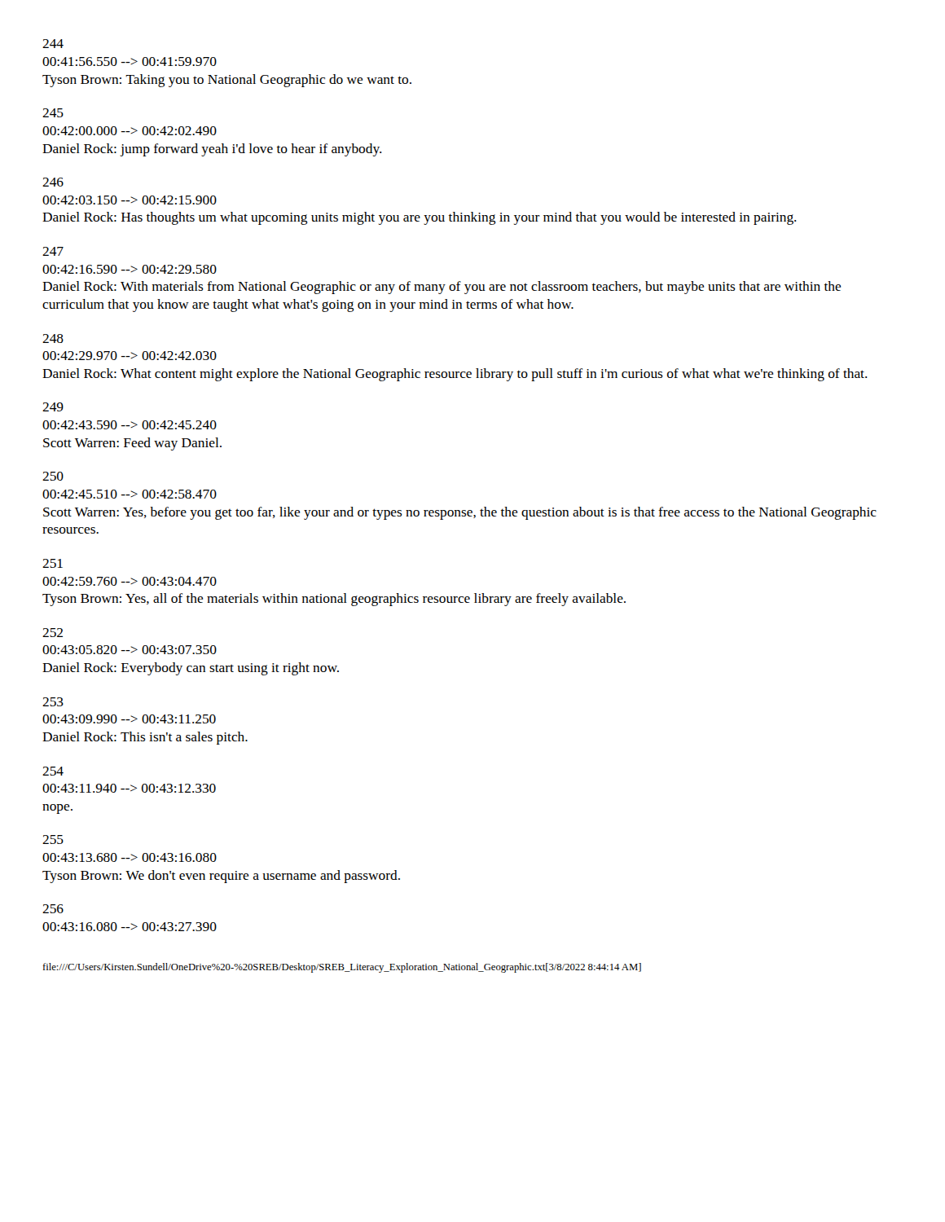244
00:41:56.550 --> 00:41:59.970
Tyson Brown: Taking you to National Geographic do we want to.
245
00:42:00.000 --> 00:42:02.490
Daniel Rock: jump forward yeah i'd love to hear if anybody.
246
00:42:03.150 --> 00:42:15.900
Daniel Rock: Has thoughts um what upcoming units might you are you thinking in your mind that you would be interested in pairing.
247
00:42:16.590 --> 00:42:29.580
Daniel Rock: With materials from National Geographic or any of many of you are not classroom teachers, but maybe units that are within the curriculum that you know are taught what what's going on in your mind in terms of what how.
248
00:42:29.970 --> 00:42:42.030
Daniel Rock: What content might explore the National Geographic resource library to pull stuff in i'm curious of what what we're thinking of that.
249
00:42:43.590 --> 00:42:45.240
Scott Warren: Feed way Daniel.
250
00:42:45.510 --> 00:42:58.470
Scott Warren: Yes, before you get too far, like your and or types no response, the the question about is is that free access to the National Geographic resources.
251
00:42:59.760 --> 00:43:04.470
Tyson Brown: Yes, all of the materials within national geographics resource library are freely available.
252
00:43:05.820 --> 00:43:07.350
Daniel Rock: Everybody can start using it right now.
253
00:43:09.990 --> 00:43:11.250
Daniel Rock: This isn't a sales pitch.
254
00:43:11.940 --> 00:43:12.330
nope.
255
00:43:13.680 --> 00:43:16.080
Tyson Brown: We don't even require a username and password.
256
00:43:16.080 --> 00:43:27.390
file:///C/Users/Kirsten.Sundell/OneDrive%20-%20SREB/Desktop/SREB_Literacy_Exploration_National_Geographic.txt[3/8/2022 8:44:14 AM]